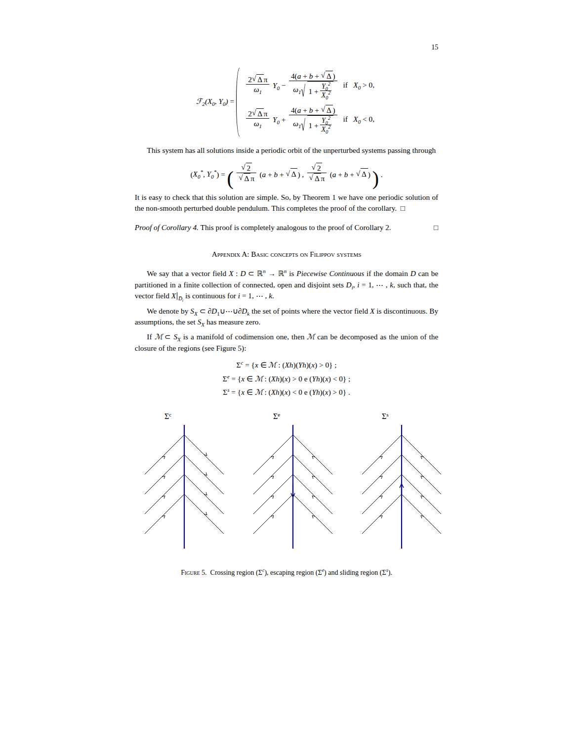15
ℱ2(X0, Y0) =
| 2 Δ π ω 1 Y 0 − 4( a + b + Δ ) ω 1 1 + Y 0 2 X 0 2 | if X 0 > 0, |
| 2 Δ π ω 1 Y 0 + 4( a + b + Δ ) ω 1 1 + Y 0 2 X 0 2 | if X 0 < 0, |
This system has all solutions inside a periodic orbit of the unperturbed systems passing through
(X0*, Y0*) = ( 2 Δπ (a + b + Δ) , 2 Δπ (a + b + Δ) ) .
It is easy to check that this solution are simple. So, by Theorem 1 we have one periodic solution of the non-smooth perturbed double pendulum. This completes the proof of the corollary. □
Proof of Corollary 4. This proof is completely analogous to the proof of Corollary 2.□
Appendix A: Basic concepts on Filippov systems
We say that a vector field X : D ⊂ ℝn → ℝn is Piecewise Continuous if the domain D can be partitioned in a finite collection of connected, open and disjoint sets Di, i = 1, ⋯ , k, such that, the vector field XD̅i is continuous for i = 1, ⋯ , k.
We denote by SX ⊂ ∂D1∪⋯∪∂Dk the set of points where the vector field X is discontinuous. By assumptions, the set SX has measure zero.
If ℳ ⊂ SX is a manifold of codimension one, then ℳ can be decomposed as the union of the closure of the regions (see Figure 5):
Σc = {x ∈ ℳ : (Xh)(Yh)(x) > 0} ;
Σe = {x ∈ ℳ : (Xh)(x) > 0 e (Yh)(x) < 0} ;
Σs = {x ∈ ℳ : (Xh)(x) < 0 e (Yh)(x) > 0} .
Σc Σe Σs
Figure 5. Crossing region (Σc), escaping region (Σe) and sliding region (Σs).